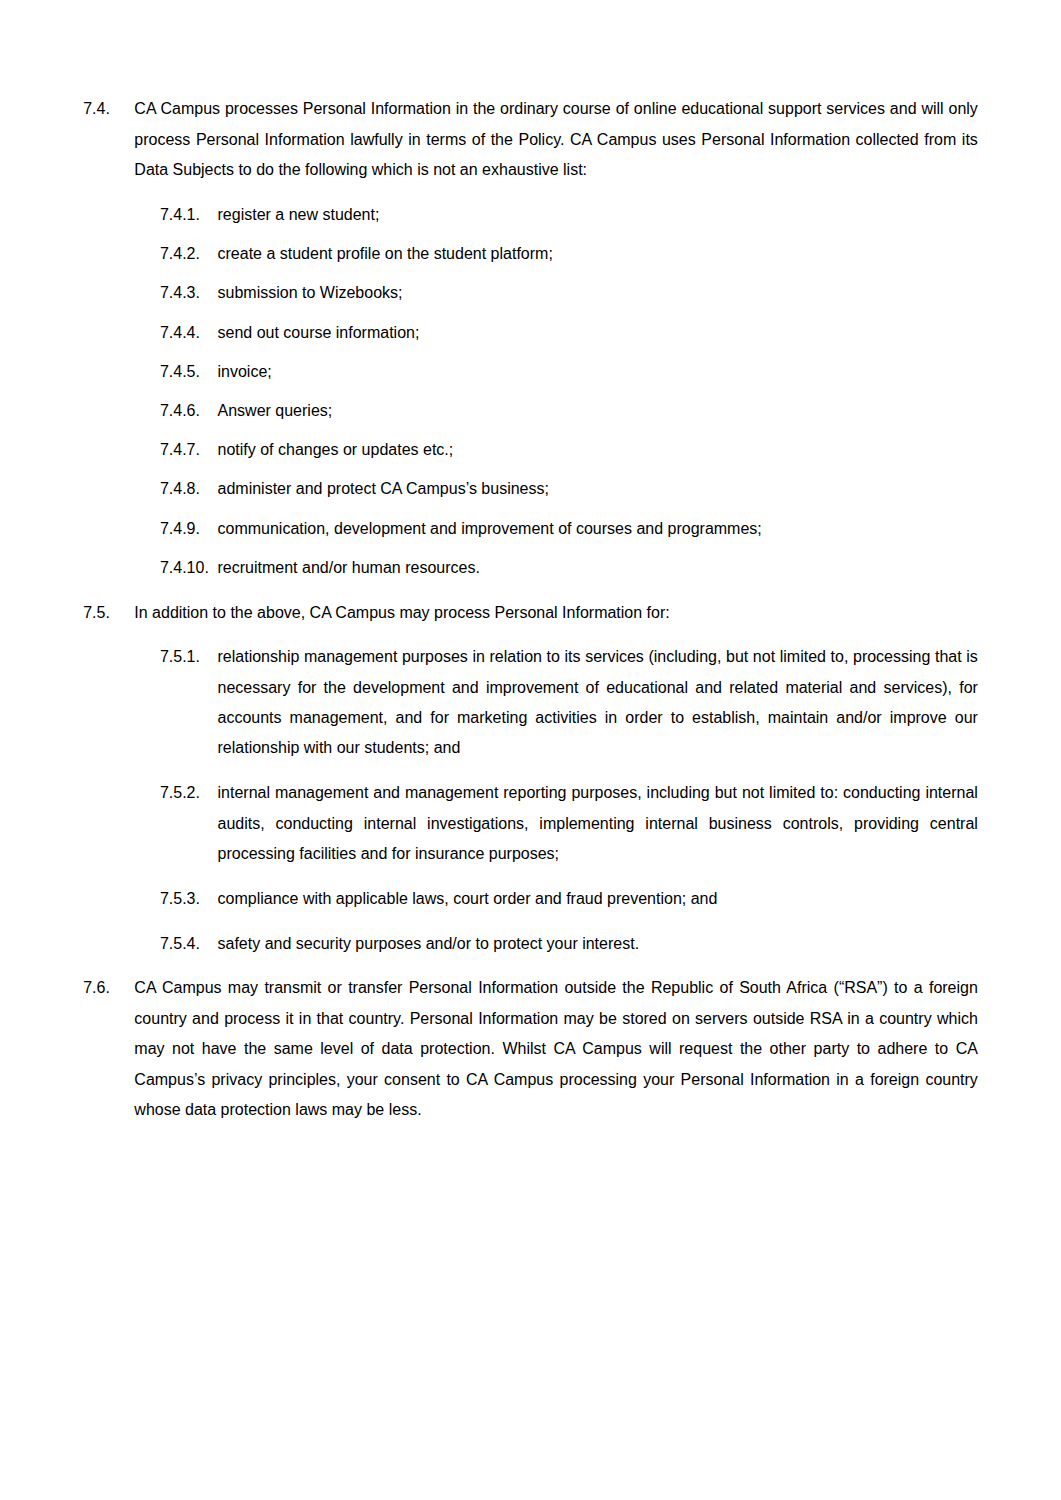7.4. CA Campus processes Personal Information in the ordinary course of online educational support services and will only process Personal Information lawfully in terms of the Policy. CA Campus uses Personal Information collected from its Data Subjects to do the following which is not an exhaustive list:
7.4.1. register a new student;
7.4.2. create a student profile on the student platform;
7.4.3. submission to Wizebooks;
7.4.4. send out course information;
7.4.5. invoice;
7.4.6. Answer queries;
7.4.7. notify of changes or updates etc.;
7.4.8. administer and protect CA Campus’s business;
7.4.9. communication, development and improvement of courses and programmes;
7.4.10. recruitment and/or human resources.
7.5. In addition to the above, CA Campus may process Personal Information for:
7.5.1. relationship management purposes in relation to its services (including, but not limited to, processing that is necessary for the development and improvement of educational and related material and services), for accounts management, and for marketing activities in order to establish, maintain and/or improve our relationship with our students; and
7.5.2. internal management and management reporting purposes, including but not limited to: conducting internal audits, conducting internal investigations, implementing internal business controls, providing central processing facilities and for insurance purposes;
7.5.3. compliance with applicable laws, court order and fraud prevention; and
7.5.4. safety and security purposes and/or to protect your interest.
7.6. CA Campus may transmit or transfer Personal Information outside the Republic of South Africa (“RSA”) to a foreign country and process it in that country. Personal Information may be stored on servers outside RSA in a country which may not have the same level of data protection. Whilst CA Campus will request the other party to adhere to CA Campus’s privacy principles, your consent to CA Campus processing your Personal Information in a foreign country whose data protection laws may be less.